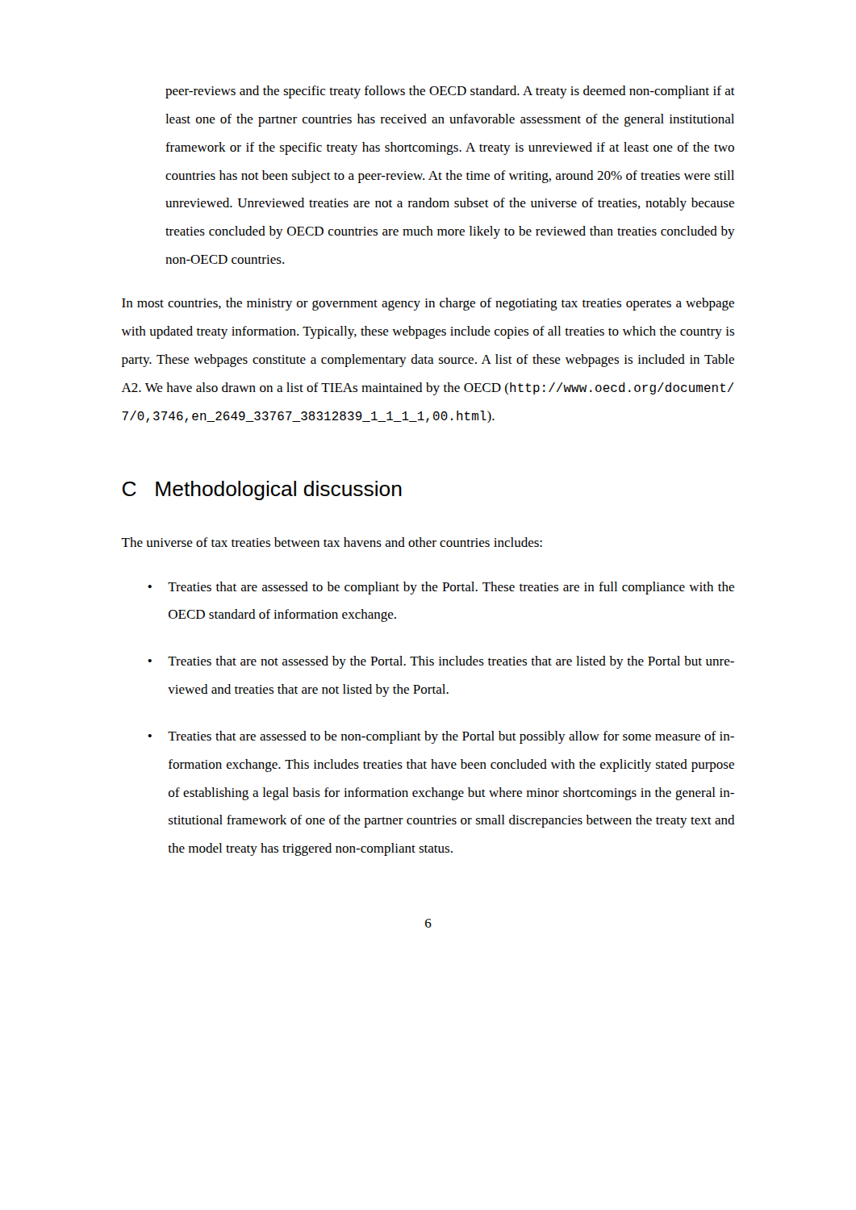peer-reviews and the specific treaty follows the OECD standard. A treaty is deemed non-compliant if at least one of the partner countries has received an unfavorable assessment of the general institutional framework or if the specific treaty has shortcomings. A treaty is unreviewed if at least one of the two countries has not been subject to a peer-review. At the time of writing, around 20% of treaties were still unreviewed. Unreviewed treaties are not a random subset of the universe of treaties, notably because treaties concluded by OECD countries are much more likely to be reviewed than treaties concluded by non-OECD countries.
In most countries, the ministry or government agency in charge of negotiating tax treaties operates a webpage with updated treaty information. Typically, these webpages include copies of all treaties to which the country is party. These webpages constitute a complementary data source. A list of these webpages is included in Table A2. We have also drawn on a list of TIEAs maintained by the OECD (http://www.oecd.org/document/7/0,3746,en_2649_33767_38312839_1_1_1_1,00.html).
CMethodological discussion
The universe of tax treaties between tax havens and other countries includes:
Treaties that are assessed to be compliant by the Portal. These treaties are in full compliance with the OECD standard of information exchange.
Treaties that are not assessed by the Portal. This includes treaties that are listed by the Portal but unreviewed and treaties that are not listed by the Portal.
Treaties that are assessed to be non-compliant by the Portal but possibly allow for some measure of information exchange. This includes treaties that have been concluded with the explicitly stated purpose of establishing a legal basis for information exchange but where minor shortcomings in the general institutional framework of one of the partner countries or small discrepancies between the treaty text and the model treaty has triggered non-compliant status.
6